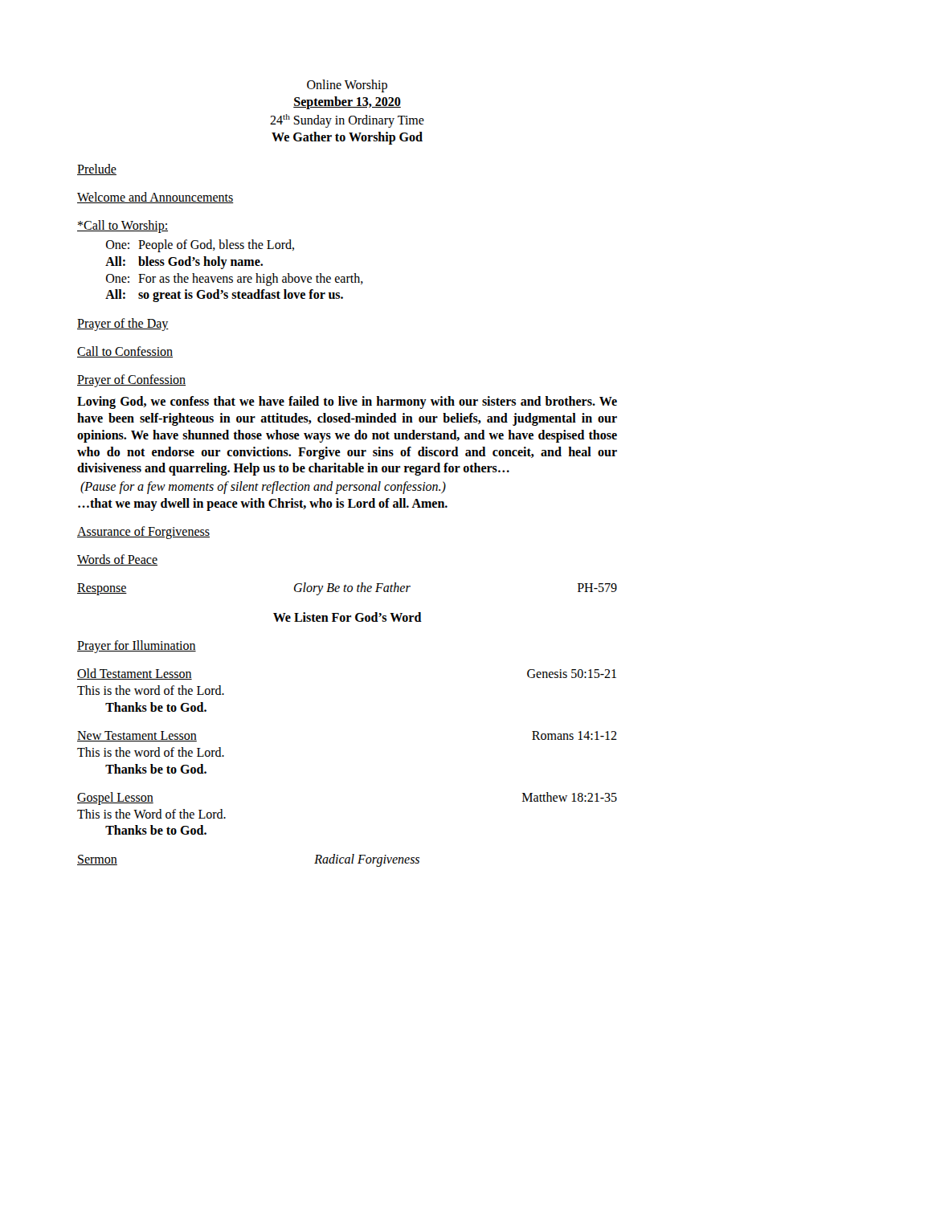Online Worship
September 13, 2020
24th Sunday in Ordinary Time
We Gather to Worship God
Prelude
Welcome and Announcements
*Call to Worship:
| One: | People of God, bless the Lord, |
| All: | bless God’s holy name. |
| One: | For as the heavens are high above the earth, |
| All: | so great is God’s steadfast love for us. |
Prayer of the Day
Call to Confession
Prayer of Confession
Loving God, we confess that we have failed to live in harmony with our sisters and brothers. We have been self-righteous in our attitudes, closed-minded in our beliefs, and judgmental in our opinions. We have shunned those whose ways we do not understand, and we have despised those who do not endorse our convictions. Forgive our sins of discord and conceit, and heal our divisiveness and quarreling. Help us to be charitable in our regard for others…
(Pause for a few moments of silent reflection and personal confession.)
…that we may dwell in peace with Christ, who is Lord of all. Amen.
Assurance of Forgiveness
Words of Peace
Response Glory Be to the Father PH-579
We Listen For God’s Word
Prayer for Illumination
Old Testament Lesson Genesis 50:15-21
This is the word of the Lord. Thanks be to God.
New Testament Lesson Romans 14:1-12
This is the word of the Lord. Thanks be to God.
Gospel Lesson Matthew 18:21-35
This is the Word of the Lord. Thanks be to God.
Sermon Radical Forgiveness